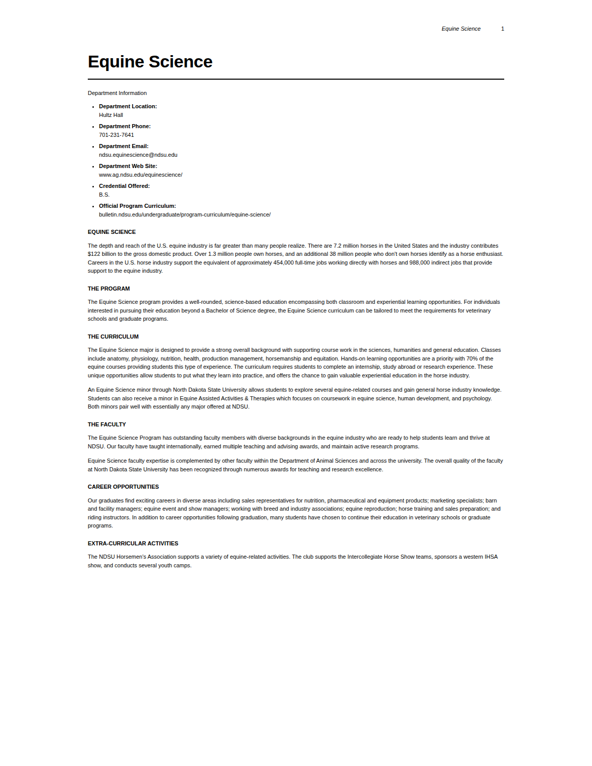Equine Science 1
Equine Science
Department Information
Department Location:
Hultz Hall
Department Phone:
701-231-7641
Department Email:
ndsu.equinescience@ndsu.edu
Department Web Site:
www.ag.ndsu.edu/equinescience/
Credential Offered:
B.S.
Official Program Curriculum:
bulletin.ndsu.edu/undergraduate/program-curriculum/equine-science/
Equine Science
The depth and reach of the U.S. equine industry is far greater than many people realize. There are 7.2 million horses in the United States and the industry contributes $122 billion to the gross domestic product. Over 1.3 million people own horses, and an additional 38 million people who don't own horses identify as a horse enthusiast. Careers in the U.S. horse industry support the equivalent of approximately 454,000 full-time jobs working directly with horses and 988,000 indirect jobs that provide support to the equine industry.
The Program
The Equine Science program provides a well-rounded, science-based education encompassing both classroom and experiential learning opportunities. For individuals interested in pursuing their education beyond a Bachelor of Science degree, the Equine Science curriculum can be tailored to meet the requirements for veterinary schools and graduate programs.
The Curriculum
The Equine Science major is designed to provide a strong overall background with supporting course work in the sciences, humanities and general education. Classes include anatomy, physiology, nutrition, health, production management, horsemanship and equitation. Hands-on learning opportunities are a priority with 70% of the equine courses providing students this type of experience. The curriculum requires students to complete an internship, study abroad or research experience. These unique opportunities allow students to put what they learn into practice, and offers the chance to gain valuable experiential education in the horse industry.
An Equine Science minor through North Dakota State University allows students to explore several equine-related courses and gain general horse industry knowledge. Students can also receive a minor in Equine Assisted Activities & Therapies which focuses on coursework in equine science, human development, and psychology. Both minors pair well with essentially any major offered at NDSU.
The Faculty
The Equine Science Program has outstanding faculty members with diverse backgrounds in the equine industry who are ready to help students learn and thrive at NDSU. Our faculty have taught internationally, earned multiple teaching and advising awards, and maintain active research programs.
Equine Science faculty expertise is complemented by other faculty within the Department of Animal Sciences and across the university. The overall quality of the faculty at North Dakota State University has been recognized through numerous awards for teaching and research excellence.
Career Opportunities
Our graduates find exciting careers in diverse areas including sales representatives for nutrition, pharmaceutical and equipment products; marketing specialists; barn and facility managers; equine event and show managers; working with breed and industry associations; equine reproduction; horse training and sales preparation; and riding instructors. In addition to career opportunities following graduation, many students have chosen to continue their education in veterinary schools or graduate programs.
Extra-Curricular Activities
The NDSU Horsemen's Association supports a variety of equine-related activities. The club supports the Intercollegiate Horse Show teams, sponsors a western IHSA show, and conducts several youth camps.